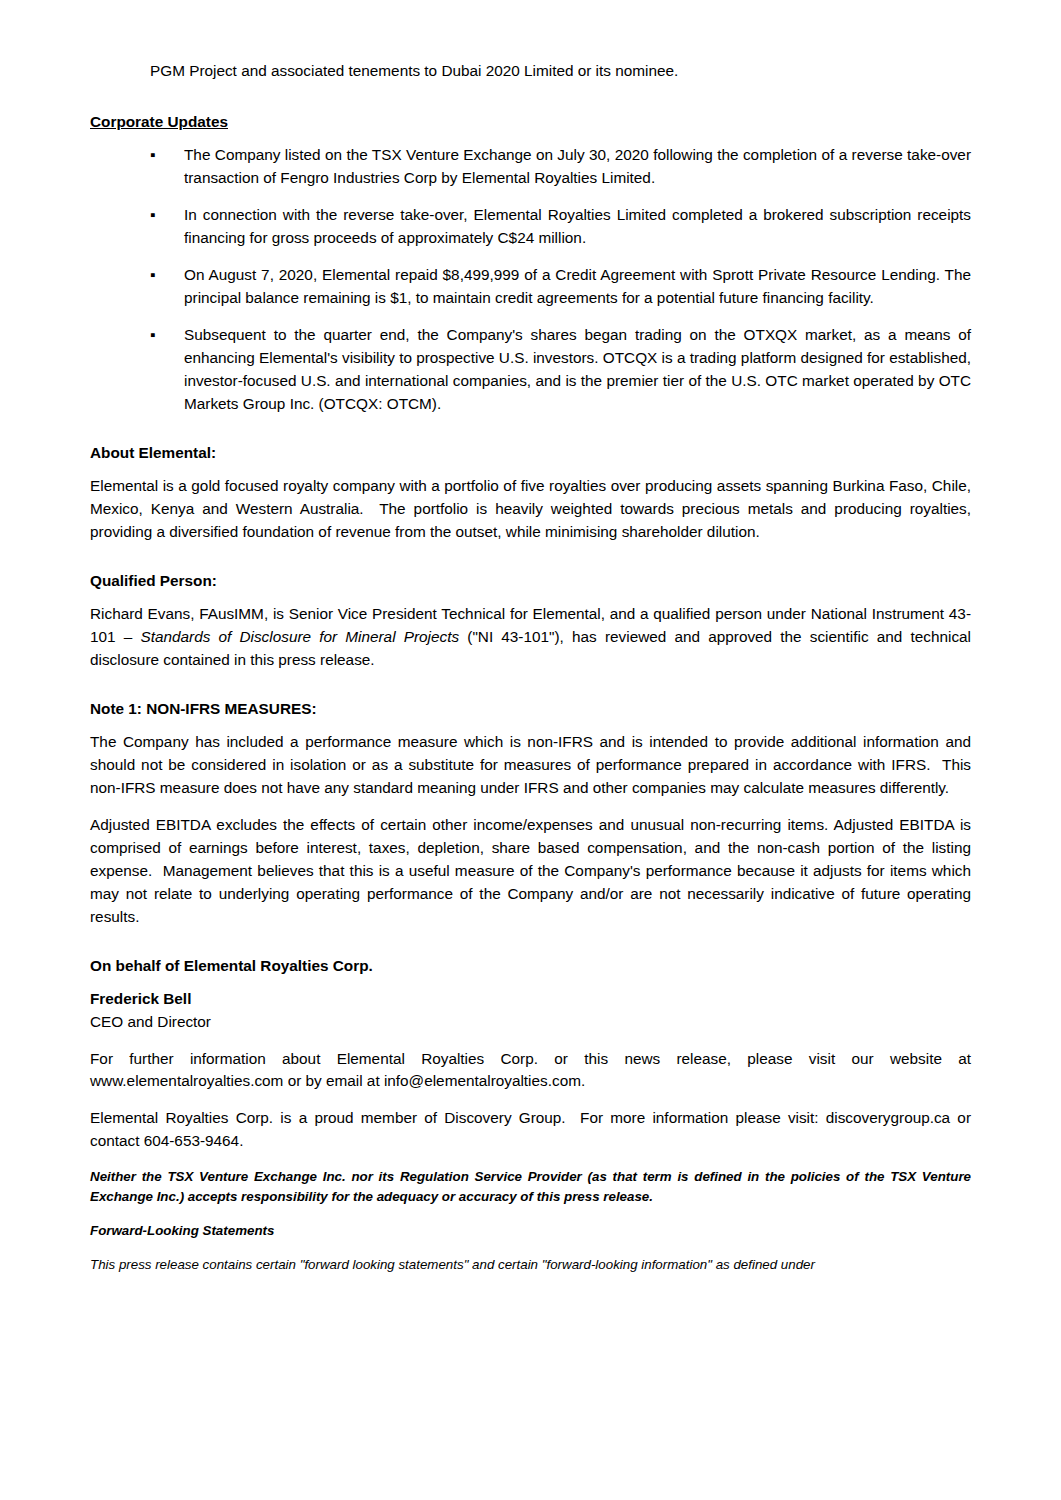PGM Project and associated tenements to Dubai 2020 Limited or its nominee.
Corporate Updates
The Company listed on the TSX Venture Exchange on July 30, 2020 following the completion of a reverse take-over transaction of Fengro Industries Corp by Elemental Royalties Limited.
In connection with the reverse take-over, Elemental Royalties Limited completed a brokered subscription receipts financing for gross proceeds of approximately C$24 million.
On August 7, 2020, Elemental repaid $8,499,999 of a Credit Agreement with Sprott Private Resource Lending. The principal balance remaining is $1, to maintain credit agreements for a potential future financing facility.
Subsequent to the quarter end, the Company's shares began trading on the OTXQX market, as a means of enhancing Elemental's visibility to prospective U.S. investors. OTCQX is a trading platform designed for established, investor-focused U.S. and international companies, and is the premier tier of the U.S. OTC market operated by OTC Markets Group Inc. (OTCQX: OTCM).
About Elemental:
Elemental is a gold focused royalty company with a portfolio of five royalties over producing assets spanning Burkina Faso, Chile, Mexico, Kenya and Western Australia. The portfolio is heavily weighted towards precious metals and producing royalties, providing a diversified foundation of revenue from the outset, while minimising shareholder dilution.
Qualified Person:
Richard Evans, FAusIMM, is Senior Vice President Technical for Elemental, and a qualified person under National Instrument 43-101 – Standards of Disclosure for Mineral Projects ("NI 43-101"), has reviewed and approved the scientific and technical disclosure contained in this press release.
Note 1: NON-IFRS MEASURES:
The Company has included a performance measure which is non-IFRS and is intended to provide additional information and should not be considered in isolation or as a substitute for measures of performance prepared in accordance with IFRS. This non-IFRS measure does not have any standard meaning under IFRS and other companies may calculate measures differently.
Adjusted EBITDA excludes the effects of certain other income/expenses and unusual non-recurring items. Adjusted EBITDA is comprised of earnings before interest, taxes, depletion, share based compensation, and the non-cash portion of the listing expense. Management believes that this is a useful measure of the Company's performance because it adjusts for items which may not relate to underlying operating performance of the Company and/or are not necessarily indicative of future operating results.
On behalf of Elemental Royalties Corp.
Frederick Bell
CEO and Director
For further information about Elemental Royalties Corp. or this news release, please visit our website at www.elementalroyalties.com or by email at info@elementalroyalties.com.
Elemental Royalties Corp. is a proud member of Discovery Group. For more information please visit: discoverygroup.ca or contact 604-653-9464.
Neither the TSX Venture Exchange Inc. nor its Regulation Service Provider (as that term is defined in the policies of the TSX Venture Exchange Inc.) accepts responsibility for the adequacy or accuracy of this press release.
Forward-Looking Statements
This press release contains certain "forward looking statements" and certain "forward-looking information" as defined under